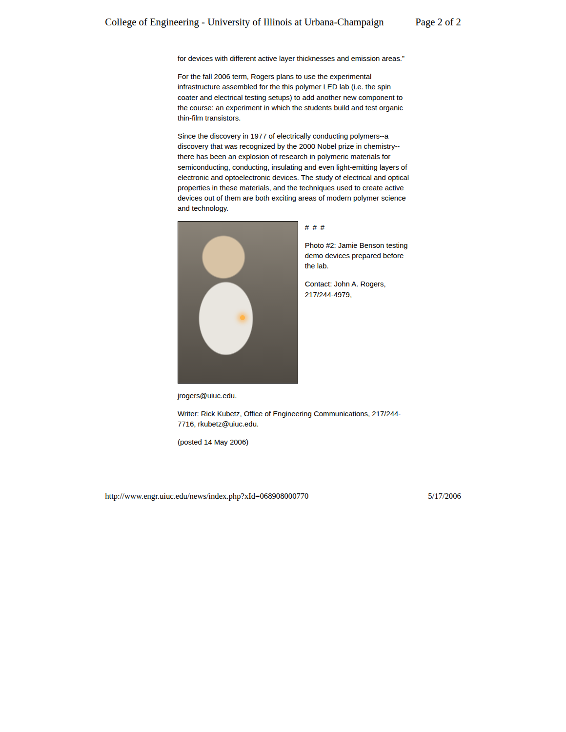College of Engineering - University of Illinois at Urbana-Champaign
Page 2 of 2
for devices with different active layer thicknesses and emission areas.”
For the fall 2006 term, Rogers plans to use the experimental infrastructure assembled for the this polymer LED lab (i.e. the spin coater and electrical testing setups) to add another new component to the course: an experiment in which the students build and test organic thin-film transistors.
Since the discovery in 1977 of electrically conducting polymers--a discovery that was recognized by the 2000 Nobel prize in chemistry--there has been an explosion of research in polymeric materials for semiconducting, conducting, insulating and even light-emitting layers of electronic and optoelectronic devices. The study of electrical and optical properties in these materials, and the techniques used to create active devices out of them are both exciting areas of modern polymer science and technology.
# # #
Photo #2: Jamie Benson testing demo devices prepared before the lab.
Contact: John A. Rogers, 217/244-4979,
jrogers@uiuc.edu.
Writer: Rick Kubetz, Office of Engineering Communications, 217/244-7716, rkubetz@uiuc.edu.
(posted 14 May 2006)
http://www.engr.uiuc.edu/news/index.php?xId=068908000770
5/17/2006